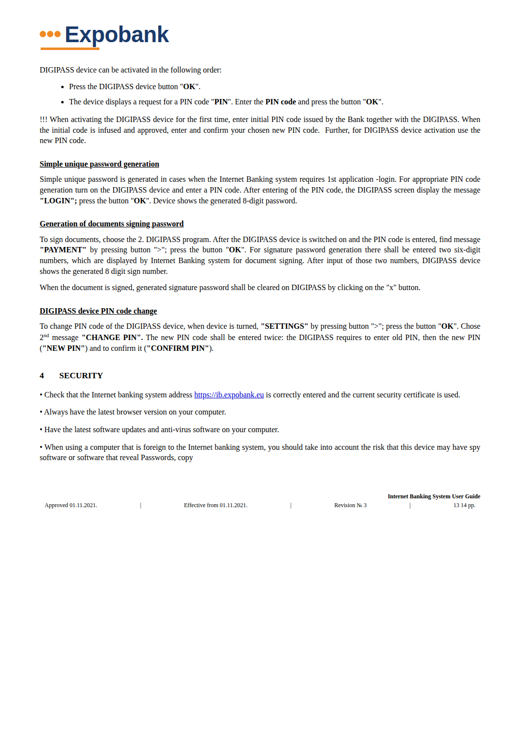Expobank
DIGIPASS device can be activated in the following order:
Press the DIGIPASS device button "OK".
The device displays a request for a PIN code "PIN". Enter the PIN code and press the button "OK".
!!! When activating the DIGIPASS device for the first time, enter initial PIN code issued by the Bank together with the DIGIPASS. When the initial code is infused and approved, enter and confirm your chosen new PIN code. Further, for DIGIPASS device activation use the new PIN code.
Simple unique password generation
Simple unique password is generated in cases when the Internet Banking system requires 1st application -login. For appropriate PIN code generation turn on the DIGIPASS device and enter a PIN code. After entering of the PIN code, the DIGIPASS screen display the message "LOGIN"; press the button "OK". Device shows the generated 8-digit password.
Generation of documents signing password
To sign documents, choose the 2. DIGIPASS program. After the DIGIPASS device is switched on and the PIN code is entered, find message "PAYMENT" by pressing button ">"; press the button "OK". For signature password generation there shall be entered two six-digit numbers, which are displayed by Internet Banking system for document signing. After input of those two numbers, DIGIPASS device shows the generated 8 digit sign number.
When the document is signed, generated signature password shall be cleared on DIGIPASS by clicking on the "x" button.
DIGIPASS device PIN code change
To change PIN code of the DIGIPASS device, when device is turned, "SETTINGS" by pressing button ">"; press the button "OK". Chose 2nd message "CHANGE PIN". The new PIN code shall be entered twice: the DIGIPASS requires to enter old PIN, then the new PIN ("NEW PIN") and to confirm it ("CONFIRM PIN").
4 SECURITY
• Check that the Internet banking system address https://ib.expobank.eu is correctly entered and the current security certificate is used.
• Always have the latest browser version on your computer.
• Have the latest software updates and anti-virus software on your computer.
• When using a computer that is foreign to the Internet banking system, you should take into account the risk that this device may have spy software or software that reveal Passwords, copy
Internet Banking System User Guide
Approved 01.11.2021. | Effective from 01.11.2021. | Revision № 3 | 13 14 pp.